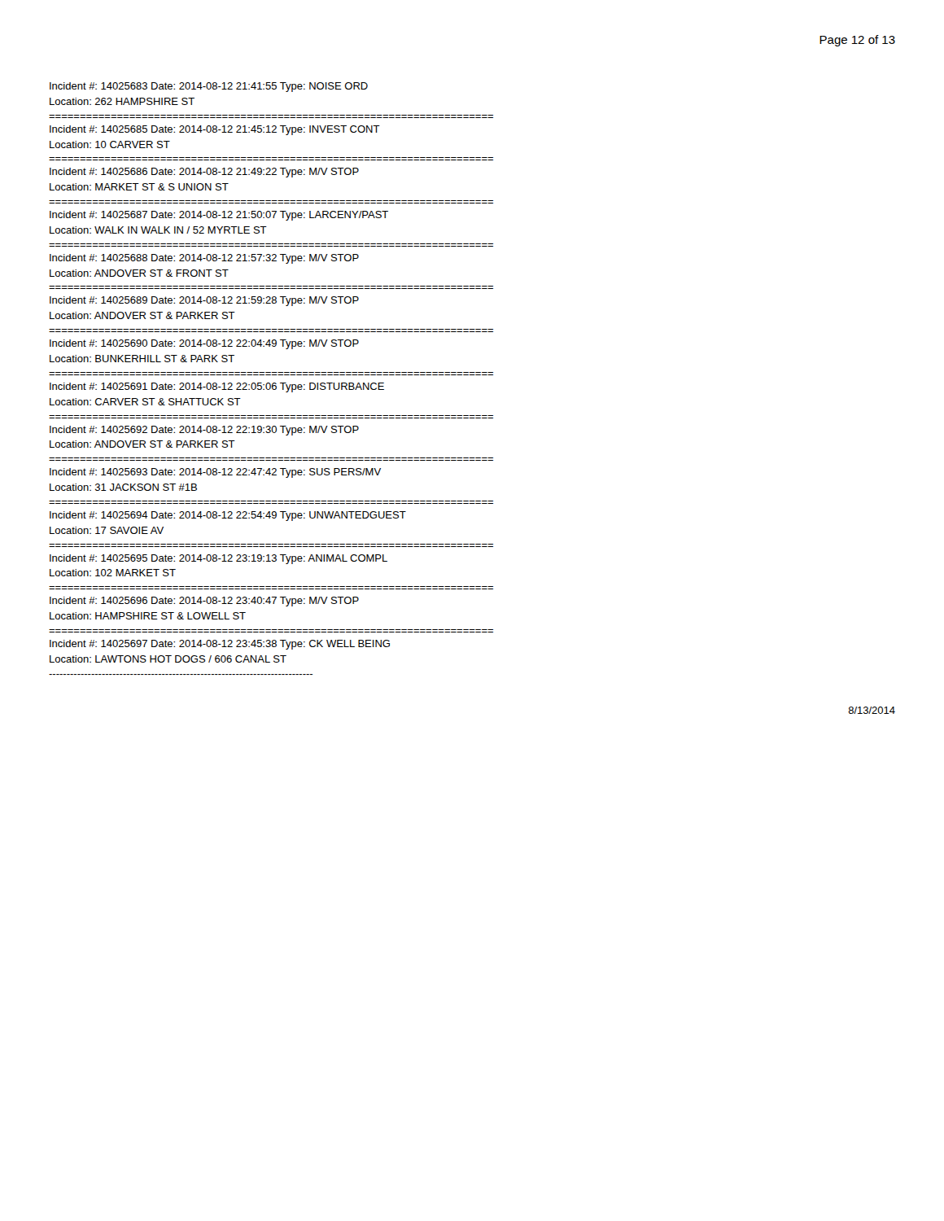Page 12 of 13
Incident #: 14025683 Date: 2014-08-12 21:41:55 Type: NOISE ORD
Location: 262 HAMPSHIRE ST
========================================================================
Incident #: 14025685 Date: 2014-08-12 21:45:12 Type: INVEST CONT
Location: 10 CARVER ST
========================================================================
Incident #: 14025686 Date: 2014-08-12 21:49:22 Type: M/V STOP
Location: MARKET ST & S UNION ST
========================================================================
Incident #: 14025687 Date: 2014-08-12 21:50:07 Type: LARCENY/PAST
Location: WALK IN WALK IN / 52 MYRTLE ST
========================================================================
Incident #: 14025688 Date: 2014-08-12 21:57:32 Type: M/V STOP
Location: ANDOVER ST & FRONT ST
========================================================================
Incident #: 14025689 Date: 2014-08-12 21:59:28 Type: M/V STOP
Location: ANDOVER ST & PARKER ST
========================================================================
Incident #: 14025690 Date: 2014-08-12 22:04:49 Type: M/V STOP
Location: BUNKERHILL ST & PARK ST
========================================================================
Incident #: 14025691 Date: 2014-08-12 22:05:06 Type: DISTURBANCE
Location: CARVER ST & SHATTUCK ST
========================================================================
Incident #: 14025692 Date: 2014-08-12 22:19:30 Type: M/V STOP
Location: ANDOVER ST & PARKER ST
========================================================================
Incident #: 14025693 Date: 2014-08-12 22:47:42 Type: SUS PERS/MV
Location: 31 JACKSON ST #1B
========================================================================
Incident #: 14025694 Date: 2014-08-12 22:54:49 Type: UNWANTEDGUEST
Location: 17 SAVOIE AV
========================================================================
Incident #: 14025695 Date: 2014-08-12 23:19:13 Type: ANIMAL COMPL
Location: 102 MARKET ST
========================================================================
Incident #: 14025696 Date: 2014-08-12 23:40:47 Type: M/V STOP
Location: HAMPSHIRE ST & LOWELL ST
========================================================================
Incident #: 14025697 Date: 2014-08-12 23:45:38 Type: CK WELL BEING
Location: LAWTONS HOT DOGS / 606 CANAL ST
---------------------------------------------------------------------------
8/13/2014